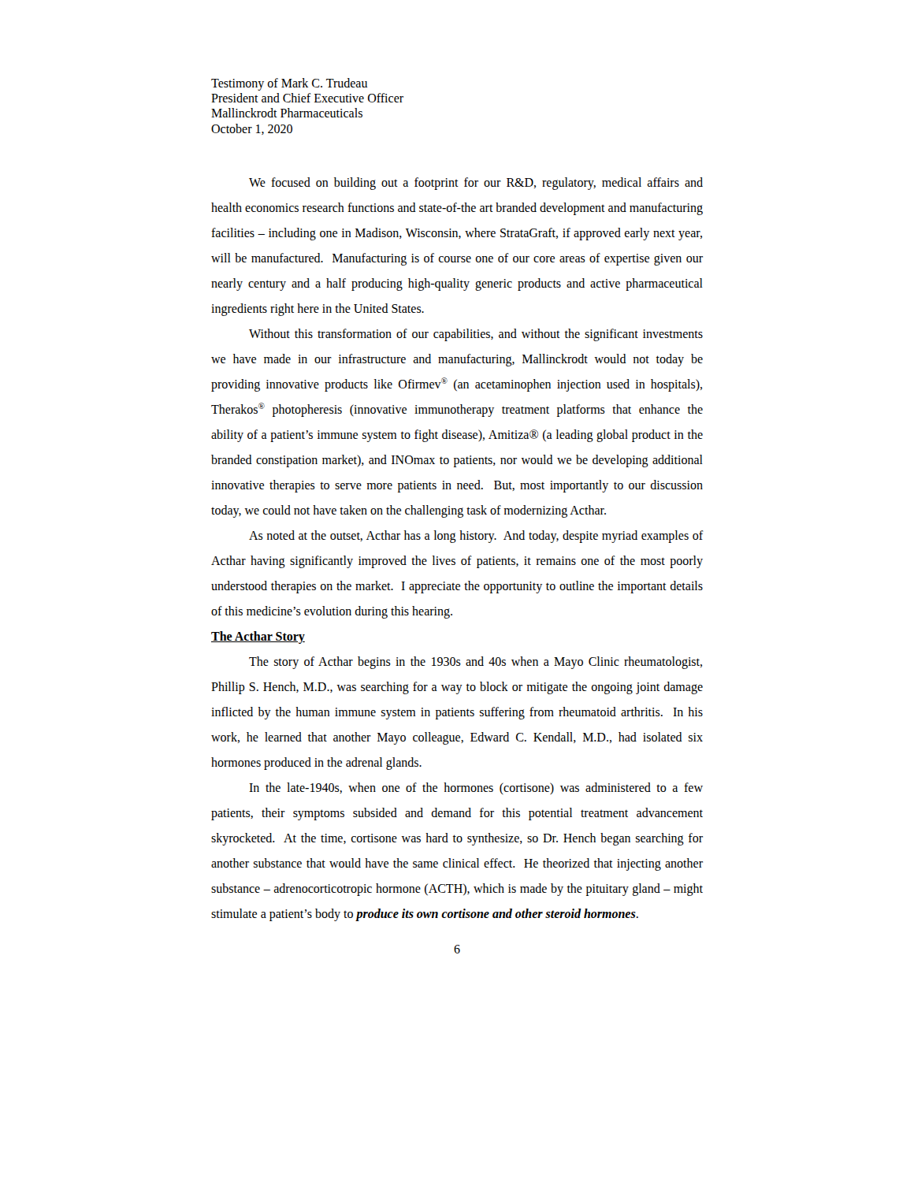Testimony of Mark C. Trudeau
President and Chief Executive Officer
Mallinckrodt Pharmaceuticals
October 1, 2020
We focused on building out a footprint for our R&D, regulatory, medical affairs and health economics research functions and state-of-the art branded development and manufacturing facilities – including one in Madison, Wisconsin, where StrataGraft, if approved early next year, will be manufactured. Manufacturing is of course one of our core areas of expertise given our nearly century and a half producing high-quality generic products and active pharmaceutical ingredients right here in the United States.
Without this transformation of our capabilities, and without the significant investments we have made in our infrastructure and manufacturing, Mallinckrodt would not today be providing innovative products like Ofirmev® (an acetaminophen injection used in hospitals), Therakos® photopheresis (innovative immunotherapy treatment platforms that enhance the ability of a patient’s immune system to fight disease), Amitiza® (a leading global product in the branded constipation market), and INOmax to patients, nor would we be developing additional innovative therapies to serve more patients in need. But, most importantly to our discussion today, we could not have taken on the challenging task of modernizing Acthar.
As noted at the outset, Acthar has a long history. And today, despite myriad examples of Acthar having significantly improved the lives of patients, it remains one of the most poorly understood therapies on the market. I appreciate the opportunity to outline the important details of this medicine’s evolution during this hearing.
The Acthar Story
The story of Acthar begins in the 1930s and 40s when a Mayo Clinic rheumatologist, Phillip S. Hench, M.D., was searching for a way to block or mitigate the ongoing joint damage inflicted by the human immune system in patients suffering from rheumatoid arthritis. In his work, he learned that another Mayo colleague, Edward C. Kendall, M.D., had isolated six hormones produced in the adrenal glands.
In the late-1940s, when one of the hormones (cortisone) was administered to a few patients, their symptoms subsided and demand for this potential treatment advancement skyrocketed. At the time, cortisone was hard to synthesize, so Dr. Hench began searching for another substance that would have the same clinical effect. He theorized that injecting another substance – adrenocorticotropic hormone (ACTH), which is made by the pituitary gland – might stimulate a patient’s body to produce its own cortisone and other steroid hormones.
6